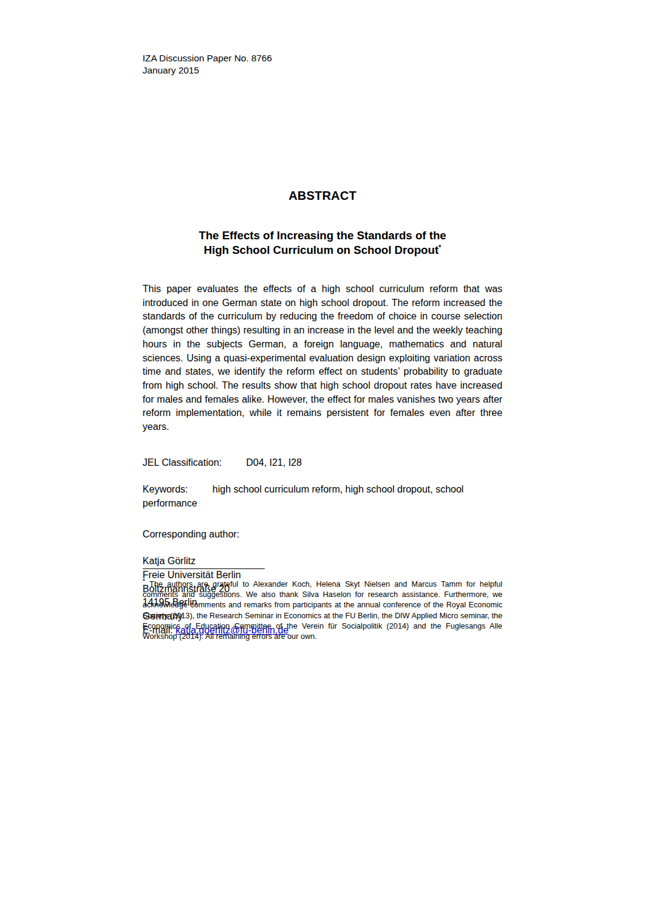IZA Discussion Paper No. 8766
January 2015
ABSTRACT
The Effects of Increasing the Standards of the
High School Curriculum on School Dropout*
This paper evaluates the effects of a high school curriculum reform that was introduced in one German state on high school dropout. The reform increased the standards of the curriculum by reducing the freedom of choice in course selection (amongst other things) resulting in an increase in the level and the weekly teaching hours in the subjects German, a foreign language, mathematics and natural sciences. Using a quasi-experimental evaluation design exploiting variation across time and states, we identify the reform effect on students’ probability to graduate from high school. The results show that high school dropout rates have increased for males and females alike. However, the effect for males vanishes two years after reform implementation, while it remains persistent for females even after three years.
JEL Classification: D04, I21, I28
Keywords: high school curriculum reform, high school dropout, school performance
Corresponding author:
Katja Görlitz
Freie Universität Berlin
Boltzmannstraße 20
14195 Berlin
Germany
E-mail: katja.goerlitz@fu-berlin.de
* The authors are grateful to Alexander Koch, Helena Skyt Nielsen and Marcus Tamm for helpful comments and suggestions. We also thank Silva Haselon for research assistance. Furthermore, we acknowledge comments and remarks from participants at the annual conference of the Royal Economic Society (2013), the Research Seminar in Economics at the FU Berlin, the DIW Applied Micro seminar, the Economics of Education Committee of the Verein für Socialpolitik (2014) and the Fuglesangs Alle Workshop (2014). All remaining errors are our own.